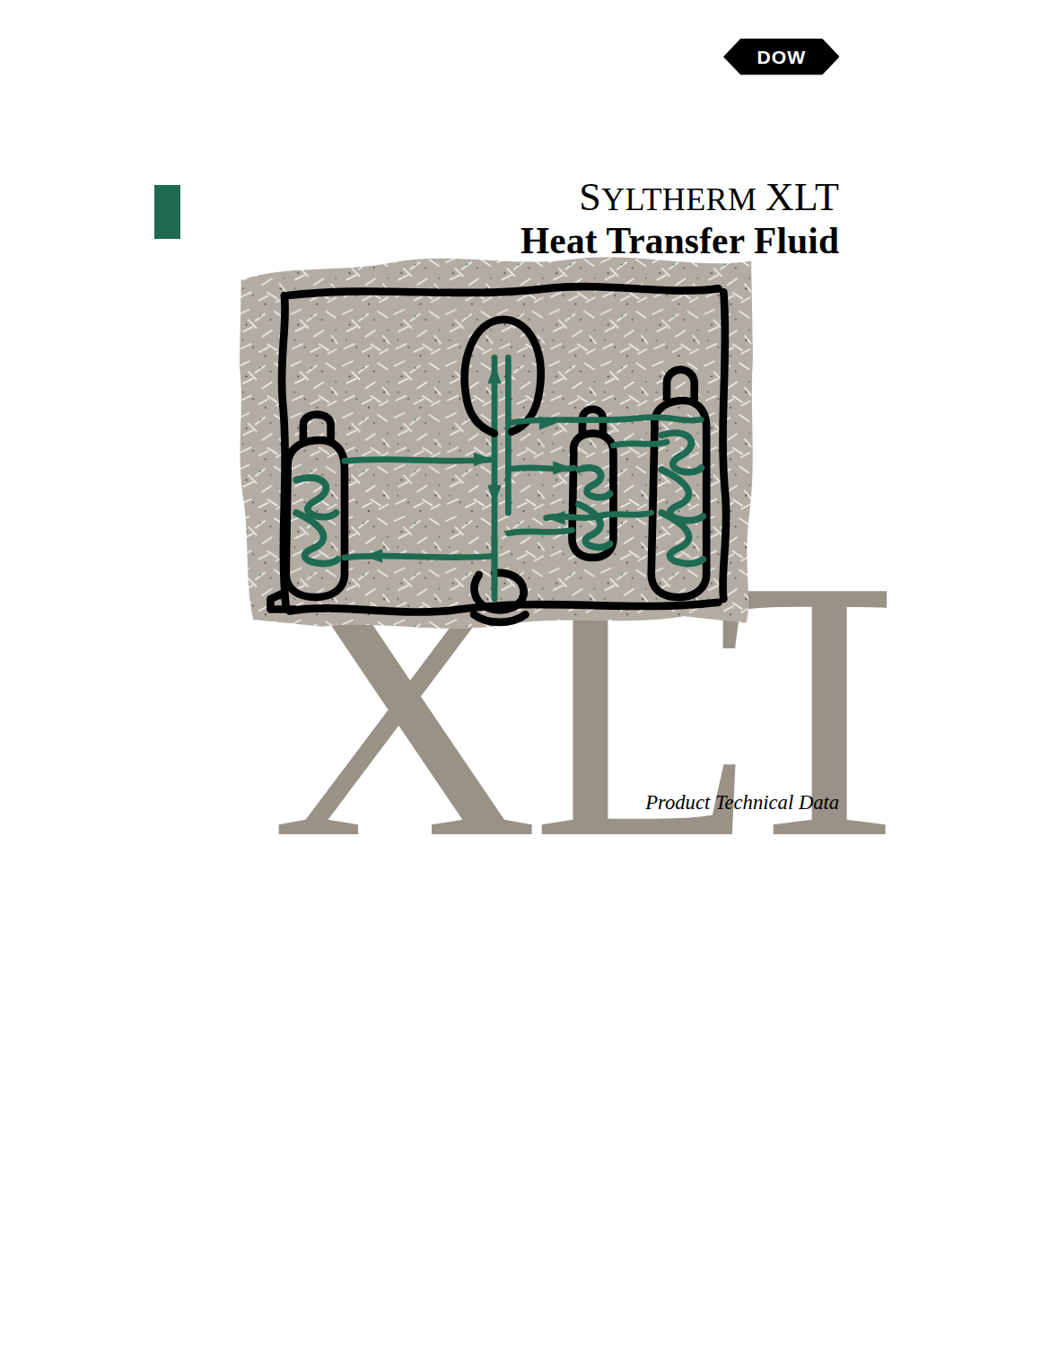DOW
SYLTHERM XLT
Heat Transfer Fluid
XLT
Product Technical Data